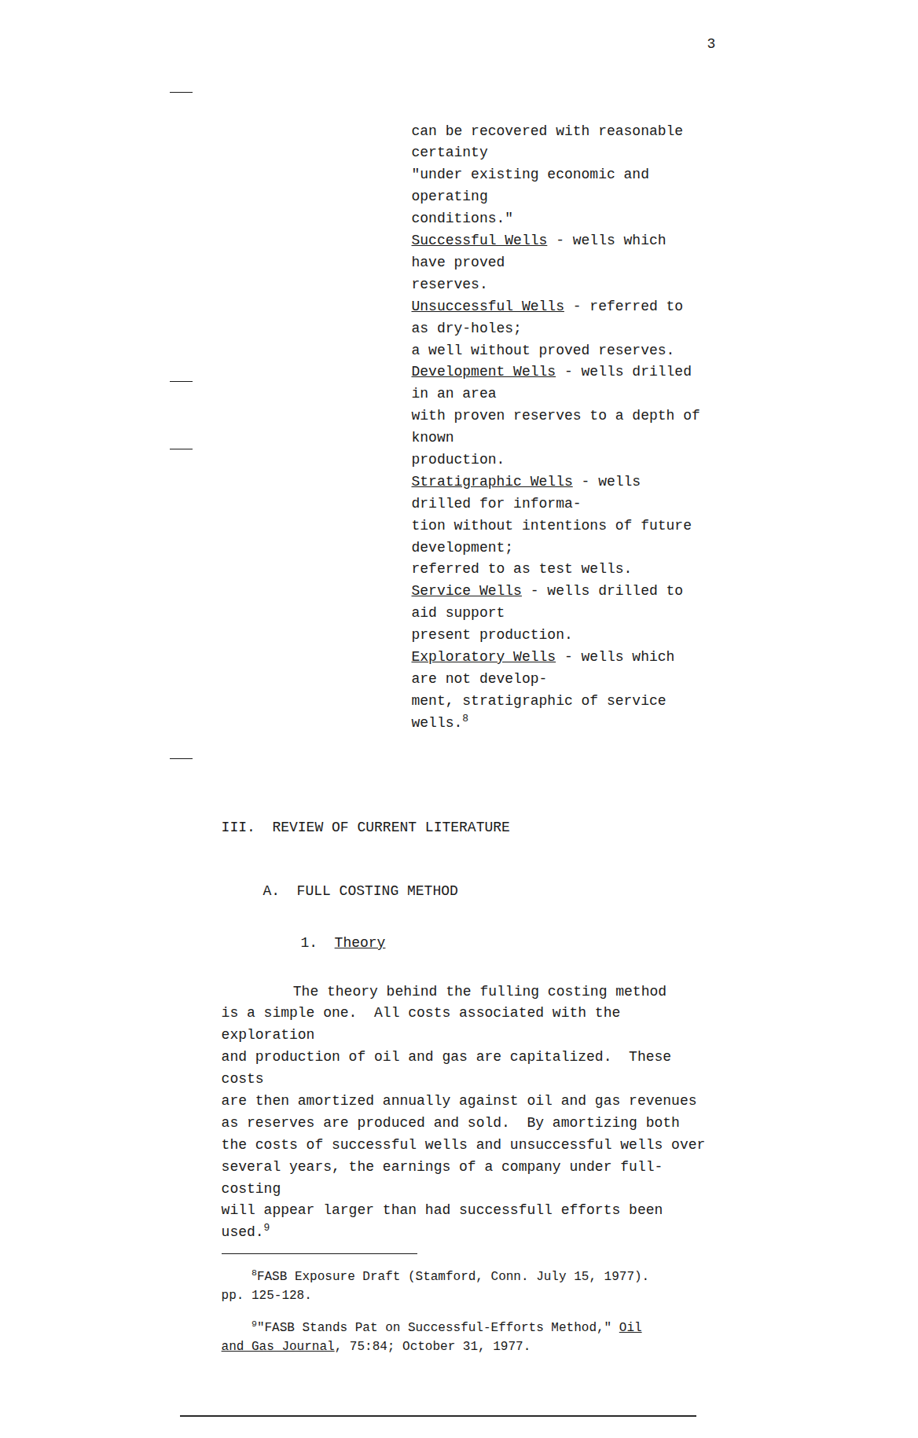3
can be recovered with reasonable certainty
"under existing economic and operating
conditions."
Successful Wells - wells which have proved
reserves.
Unsuccessful Wells - referred to as dry-holes;
a well without proved reserves.
Development Wells - wells drilled in an area
with proven reserves to a depth of known
production.
Stratigraphic Wells - wells drilled for informa-
tion without intentions of future development;
referred to as test wells.
Service Wells - wells drilled to aid support
present production.
Exploratory Wells - wells which are not develop-
ment, stratigraphic of service wells.8
III. REVIEW OF CURRENT LITERATURE
A. FULL COSTING METHOD
1. Theory
The theory behind the fulling costing method
is a simple one. All costs associated with the exploration
and production of oil and gas are capitalized. These costs
are then amortized annually against oil and gas revenues
as reserves are produced and sold. By amortizing both
the costs of successful wells and unsuccessful wells over
several years, the earnings of a company under full-costing
will appear larger than had successfull efforts been used.9
8 FASB Exposure Draft (Stamford, Conn. July 15, 1977).
pp. 125-128.
9"FASB Stands Pat on Successful-Efforts Method," Oil
and Gas Journal, 75:84; October 31, 1977.